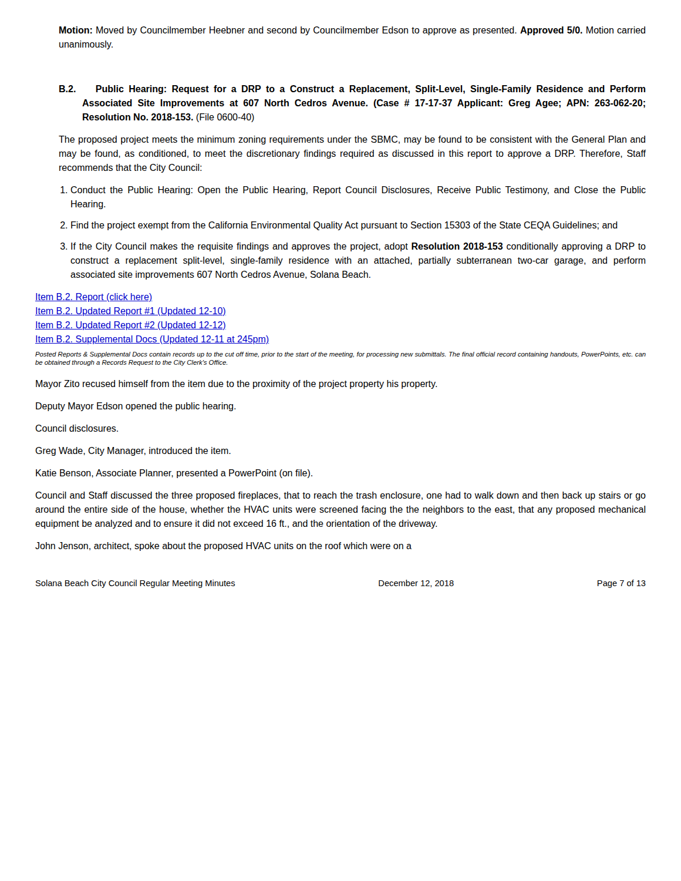Motion: Moved by Councilmember Heebner and second by Councilmember Edson to approve as presented. Approved 5/0. Motion carried unanimously.
B.2. Public Hearing: Request for a DRP to a Construct a Replacement, Split-Level, Single-Family Residence and Perform Associated Site Improvements at 607 North Cedros Avenue. (Case # 17-17-37 Applicant: Greg Agee; APN: 263-062-20; Resolution No. 2018-153. (File 0600-40)
The proposed project meets the minimum zoning requirements under the SBMC, may be found to be consistent with the General Plan and may be found, as conditioned, to meet the discretionary findings required as discussed in this report to approve a DRP. Therefore, Staff recommends that the City Council:
Conduct the Public Hearing: Open the Public Hearing, Report Council Disclosures, Receive Public Testimony, and Close the Public Hearing.
Find the project exempt from the California Environmental Quality Act pursuant to Section 15303 of the State CEQA Guidelines; and
If the City Council makes the requisite findings and approves the project, adopt Resolution 2018-153 conditionally approving a DRP to construct a replacement split-level, single-family residence with an attached, partially subterranean two-car garage, and perform associated site improvements 607 North Cedros Avenue, Solana Beach.
Item B.2. Report (click here) Item B.2. Updated Report #1 (Updated 12-10) Item B.2. Updated Report #2 (Updated 12-12) Item B.2. Supplemental Docs (Updated 12-11 at 245pm)
Posted Reports & Supplemental Docs contain records up to the cut off time, prior to the start of the meeting, for processing new submittals. The final official record containing handouts, PowerPoints, etc. can be obtained through a Records Request to the City Clerk's Office.
Mayor Zito recused himself from the item due to the proximity of the project property his property.
Deputy Mayor Edson opened the public hearing.
Council disclosures.
Greg Wade, City Manager, introduced the item.
Katie Benson, Associate Planner, presented a PowerPoint (on file).
Council and Staff discussed the three proposed fireplaces, that to reach the trash enclosure, one had to walk down and then back up stairs or go around the entire side of the house, whether the HVAC units were screened facing the the neighbors to the east, that any proposed mechanical equipment be analyzed and to ensure it did not exceed 16 ft., and the orientation of the driveway.
John Jenson, architect, spoke about the proposed HVAC units on the roof which were on a
Solana Beach City Council Regular Meeting Minutes December 12, 2018 Page 7 of 13